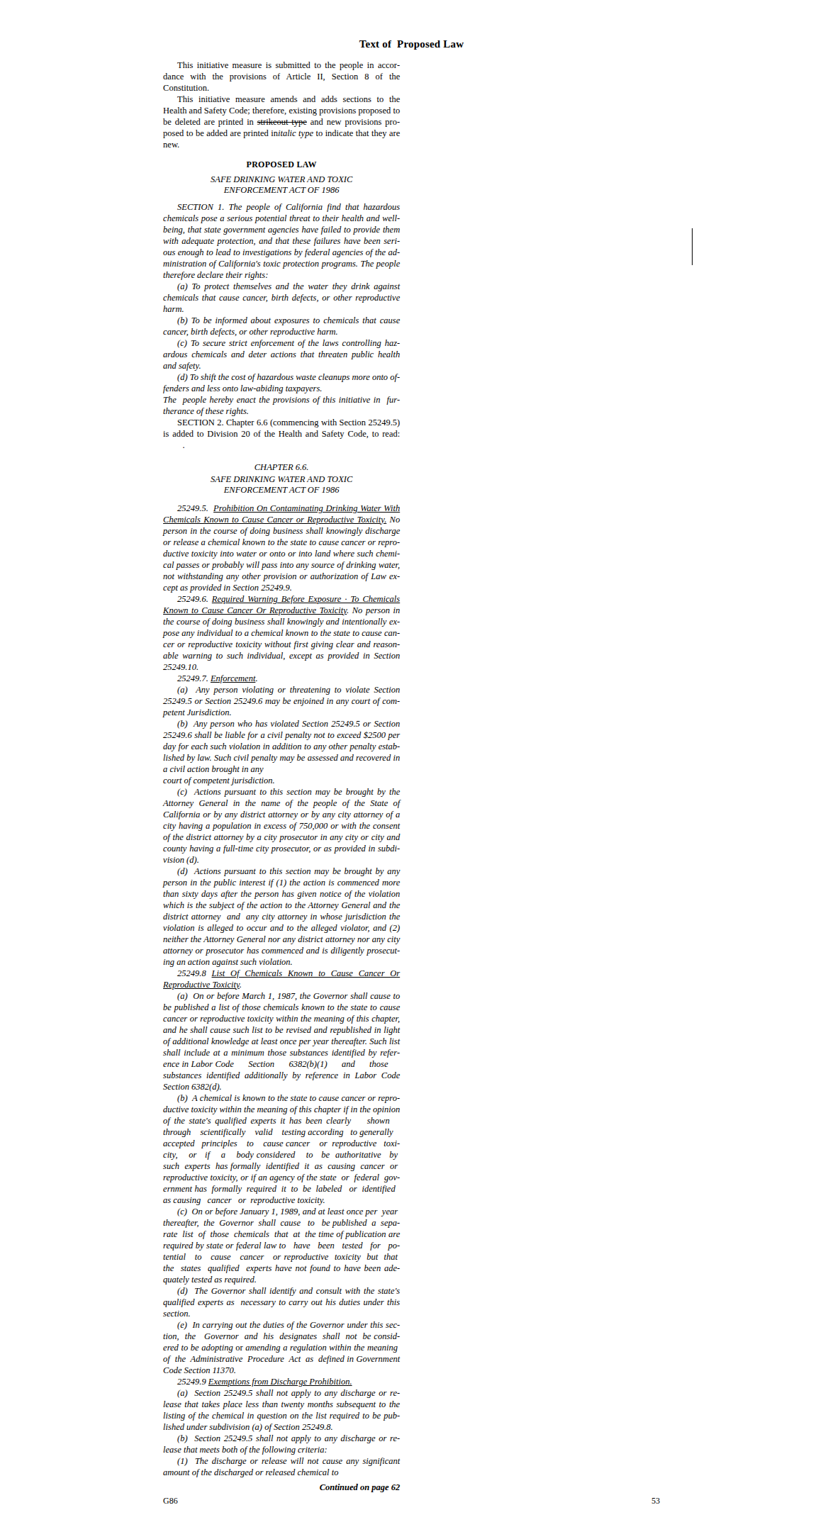Text of Proposed Law
This initiative measure is submitted to the people in accordance with the provisions of Article II, Section 8 of the Constitution.
This initiative measure amends and adds sections to the Health and Safety Code; therefore, existing provisions proposed to be deleted are printed in strikeout type and new provisions proposed to be added are printed initalic type to indicate that they are new.
PROPOSED LAW
SAFE DRINKING WATER AND TOXIC
ENFORCEMENT ACT OF 1986
SECTION 1. The people of California find that hazardous chemicals pose a serious potential threat to their health and well-being, that state government agencies have failed to provide them with adequate protection, and that these failures have been serious enough to lead to investigations by federal agencies of the administration of California's toxic protection programs. The people therefore declare their rights:
(a) To protect themselves and the water they drink against chemicals that cause cancer, birth defects, or other reproductive harm.
(b) To be informed about exposures to chemicals that cause cancer, birth defects, or other reproductive harm.
(c) To secure strict enforcement of the laws controlling hazardous chemicals and deter actions that threaten public health and safety.
(d) To shift the cost of hazardous waste cleanups more onto offenders and less onto law-abiding taxpayers.
The people hereby enact the provisions of this initiative in furtherance of these rights.
SECTION 2. Chapter 6.6 (commencing with Section 25249.5) is added to Division 20 of the Health and Safety Code, to read: .
CHAPTER 6.6.
SAFE DRINKING WATER AND TOXIC
ENFORCEMENT ACT OF 1986
25249.5. Prohibition On Contaminating Drinking Water With Chemicals Known to Cause Cancer or Reproductive Toxicity. No person in the course of doing business shall knowingly discharge or release a chemical known to the state to cause cancer or reproductive toxicity into water or onto or into land where such chemical passes or probably will pass into any source of drinking water, not withstanding any other provision or authorization of Law except as provided in Section 25249.9.
25249.6. Required Warning Before Exposure · To Chemicals Known to Cause Cancer Or Reproductive Toxicity. No person in the course of doing business shall knowingly and intentionally expose any individual to a chemical known to the state to cause cancer or reproductive toxicity without first giving clear and reasonable warning to such individual, except as provided in Section 25249.10.
25249.7. Enforcement.
(a) Any person violating or threatening to violate Section 25249.5 or Section 25249.6 may be enjoined in any court of competent Jurisdiction.
(b) Any person who has violated Section 25249.5 or Section 25249.6 shall be liable for a civil penalty not to exceed $2500 per day for each such violation in addition to any other penalty established by law. Such civil penalty may be assessed and recovered in a civil action brought in any
court of competent jurisdiction.
(c) Actions pursuant to this section may be brought by the Attorney General in the name of the people of the State of California or by any district attorney or by any city attorney of a city having a population in excess of 750,000 or with the consent of the district attorney by a city prosecutor in any city or city and county having a full-time city prosecutor, or as provided in subdivision (d).
(d) Actions pursuant to this section may be brought by any person in the public interest if (1) the action is commenced more than sixty days after the person has given notice of the violation which is the subject of the action to the Attorney General and the district attorney and any city attorney in whose jurisdiction the violation is alleged to occur and to the alleged violator, and (2) neither the Attorney General nor any district attorney nor any city attorney or prosecutor has commenced and is diligently prosecuting an action against such violation.
25249.8 List Of Chemicals Known to Cause Cancer Or Reproductive Toxicity.
(a) On or before March 1, 1987, the Governor shall cause to be published a list of those chemicals known to the state to cause cancer or reproductive toxicity within the meaning of this chapter, and he shall cause such list to be revised and republished in light of additional knowledge at least once per year thereafter. Such list shall include at a minimum those substances identified by reference in Labor Code Section 6382(b)(1) and those substances identified additionally by reference in Labor Code Section 6382(d).
(b) A chemical is known to the state to cause cancer or reproductive toxicity within the meaning of this chapter if in the opinion of the state's qualified experts it has been clearly shown through scientifically valid testing according to generally accepted principles to cause cancer or reproductive toxicity, or if a body considered to be authoritative by such experts has formally identified it as causing cancer or reproductive toxicity, or if an agency of the state or federal government has formally required it to be labeled or identified as causing cancer or reproductive toxicity.
(c) On or before January 1, 1989, and at least once per year thereafter, the Governor shall cause to be published a separate list of those chemicals that at the time of publication are required by state or federal law to have been tested for potential to cause cancer or reproductive toxicity but that the states qualified experts have not found to have been adequately tested as required.
(d) The Governor shall identify and consult with the state's qualified experts as necessary to carry out his duties under this section.
(e) In carrying out the duties of the Governor under this section, the Governor and his designates shall not be considered to be adopting or amending a regulation within the meaning of the Administrative Procedure Act as defined in Government Code Section 11370.
25249.9 Exemptions from Discharge Prohibition.
(a) Section 25249.5 shall not apply to any discharge or release that takes place less than twenty months subsequent to the listing of the chemical in question on the list required to be published under subdivision (a) of Section 25249.8.
(b) Section 25249.5 shall not apply to any discharge or release that meets both of the following criteria:
(1) The discharge or release will not cause any significant amount of the discharged or released chemical to
Continued on page 62
G86 53